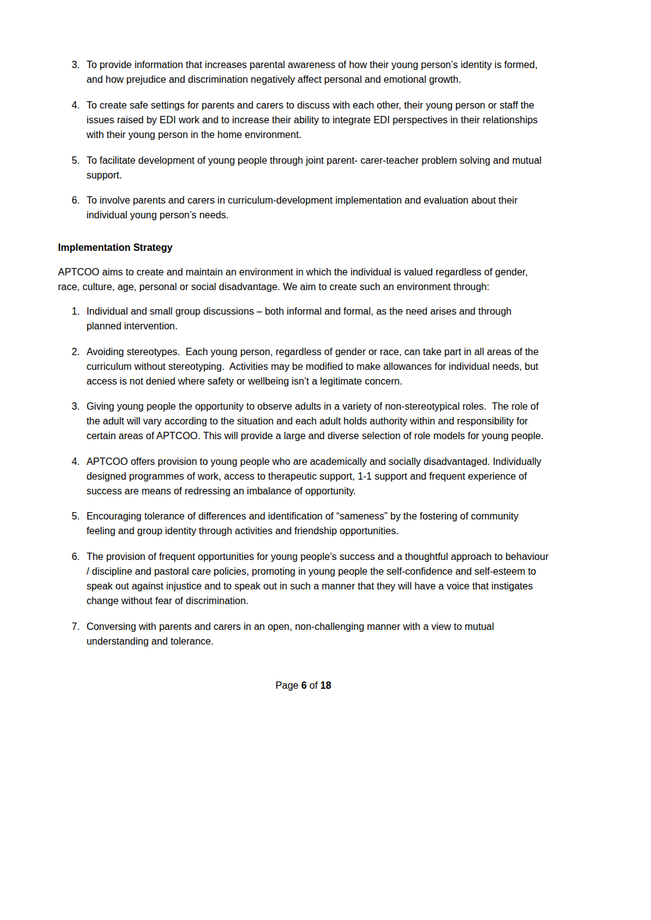To provide information that increases parental awareness of how their young person’s identity is formed, and how prejudice and discrimination negatively affect personal and emotional growth.
To create safe settings for parents and carers to discuss with each other, their young person or staff the issues raised by EDI work and to increase their ability to integrate EDI perspectives in their relationships with their young person in the home environment.
To facilitate development of young people through joint parent- carer-teacher problem solving and mutual support.
To involve parents and carers in curriculum-development implementation and evaluation about their individual young person’s needs.
Implementation Strategy
APTCOO aims to create and maintain an environment in which the individual is valued regardless of gender, race, culture, age, personal or social disadvantage. We aim to create such an environment through:
Individual and small group discussions – both informal and formal, as the need arises and through planned intervention.
Avoiding stereotypes. Each young person, regardless of gender or race, can take part in all areas of the curriculum without stereotyping. Activities may be modified to make allowances for individual needs, but access is not denied where safety or wellbeing isn’t a legitimate concern.
Giving young people the opportunity to observe adults in a variety of non-stereotypical roles. The role of the adult will vary according to the situation and each adult holds authority within and responsibility for certain areas of APTCOO. This will provide a large and diverse selection of role models for young people.
APTCOO offers provision to young people who are academically and socially disadvantaged. Individually designed programmes of work, access to therapeutic support, 1-1 support and frequent experience of success are means of redressing an imbalance of opportunity.
Encouraging tolerance of differences and identification of “sameness” by the fostering of community feeling and group identity through activities and friendship opportunities.
The provision of frequent opportunities for young people’s success and a thoughtful approach to behaviour / discipline and pastoral care policies, promoting in young people the self-confidence and self-esteem to speak out against injustice and to speak out in such a manner that they will have a voice that instigates change without fear of discrimination.
Conversing with parents and carers in an open, non-challenging manner with a view to mutual understanding and tolerance.
Page 6 of 18